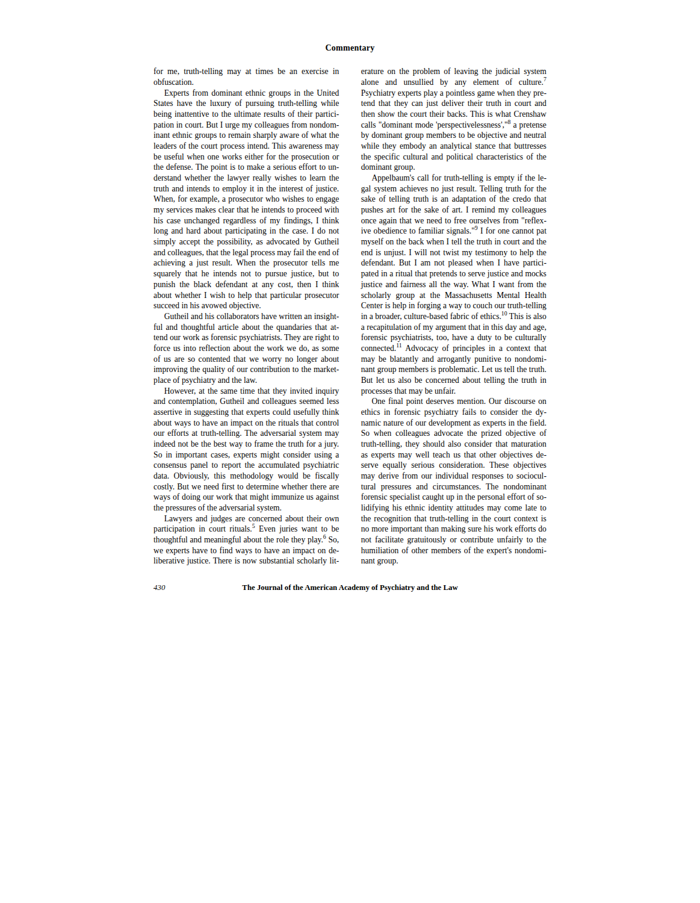Commentary
for me, truth-telling may at times be an exercise in obfuscation.
Experts from dominant ethnic groups in the United States have the luxury of pursuing truth-telling while being inattentive to the ultimate results of their participation in court. But I urge my colleagues from nondominant ethnic groups to remain sharply aware of what the leaders of the court process intend. This awareness may be useful when one works either for the prosecution or the defense. The point is to make a serious effort to understand whether the lawyer really wishes to learn the truth and intends to employ it in the interest of justice. When, for example, a prosecutor who wishes to engage my services makes clear that he intends to proceed with his case unchanged regardless of my findings, I think long and hard about participating in the case. I do not simply accept the possibility, as advocated by Gutheil and colleagues, that the legal process may fail the end of achieving a just result. When the prosecutor tells me squarely that he intends not to pursue justice, but to punish the black defendant at any cost, then I think about whether I wish to help that particular prosecutor succeed in his avowed objective.
Gutheil and his collaborators have written an insightful and thoughtful article about the quandaries that attend our work as forensic psychiatrists. They are right to force us into reflection about the work we do, as some of us are so contented that we worry no longer about improving the quality of our contribution to the marketplace of psychiatry and the law.
However, at the same time that they invited inquiry and contemplation, Gutheil and colleagues seemed less assertive in suggesting that experts could usefully think about ways to have an impact on the rituals that control our efforts at truth-telling. The adversarial system may indeed not be the best way to frame the truth for a jury. So in important cases, experts might consider using a consensus panel to report the accumulated psychiatric data. Obviously, this methodology would be fiscally costly. But we need first to determine whether there are ways of doing our work that might immunize us against the pressures of the adversarial system.
Lawyers and judges are concerned about their own participation in court rituals.5 Even juries want to be thoughtful and meaningful about the role they play.6 So, we experts have to find ways to have an impact on deliberative justice. There is now substantial scholarly literature on the problem of leaving the judicial system alone and unsullied by any element of culture.7 Psychiatry experts play a pointless game when they pretend that they can just deliver their truth in court and then show the court their backs. This is what Crenshaw calls "dominant mode 'perspectivelessness',"8 a pretense by dominant group members to be objective and neutral while they embody an analytical stance that buttresses the specific cultural and political characteristics of the dominant group.
Appelbaum's call for truth-telling is empty if the legal system achieves no just result. Telling truth for the sake of telling truth is an adaptation of the credo that pushes art for the sake of art. I remind my colleagues once again that we need to free ourselves from "reflexive obedience to familiar signals."9 I for one cannot pat myself on the back when I tell the truth in court and the end is unjust. I will not twist my testimony to help the defendant. But I am not pleased when I have participated in a ritual that pretends to serve justice and mocks justice and fairness all the way. What I want from the scholarly group at the Massachusetts Mental Health Center is help in forging a way to couch our truth-telling in a broader, culture-based fabric of ethics.10 This is also a recapitulation of my argument that in this day and age, forensic psychiatrists, too, have a duty to be culturally connected.11 Advocacy of principles in a context that may be blatantly and arrogantly punitive to nondominant group members is problematic. Let us tell the truth. But let us also be concerned about telling the truth in processes that may be unfair.
One final point deserves mention. Our discourse on ethics in forensic psychiatry fails to consider the dynamic nature of our development as experts in the field. So when colleagues advocate the prized objective of truth-telling, they should also consider that maturation as experts may well teach us that other objectives deserve equally serious consideration. These objectives may derive from our individual responses to sociocultural pressures and circumstances. The nondominant forensic specialist caught up in the personal effort of solidifying his ethnic identity attitudes may come late to the recognition that truth-telling in the court context is no more important than making sure his work efforts do not facilitate gratuitously or contribute unfairly to the humiliation of other members of the expert's nondominant group.
430 The Journal of the American Academy of Psychiatry and the Law